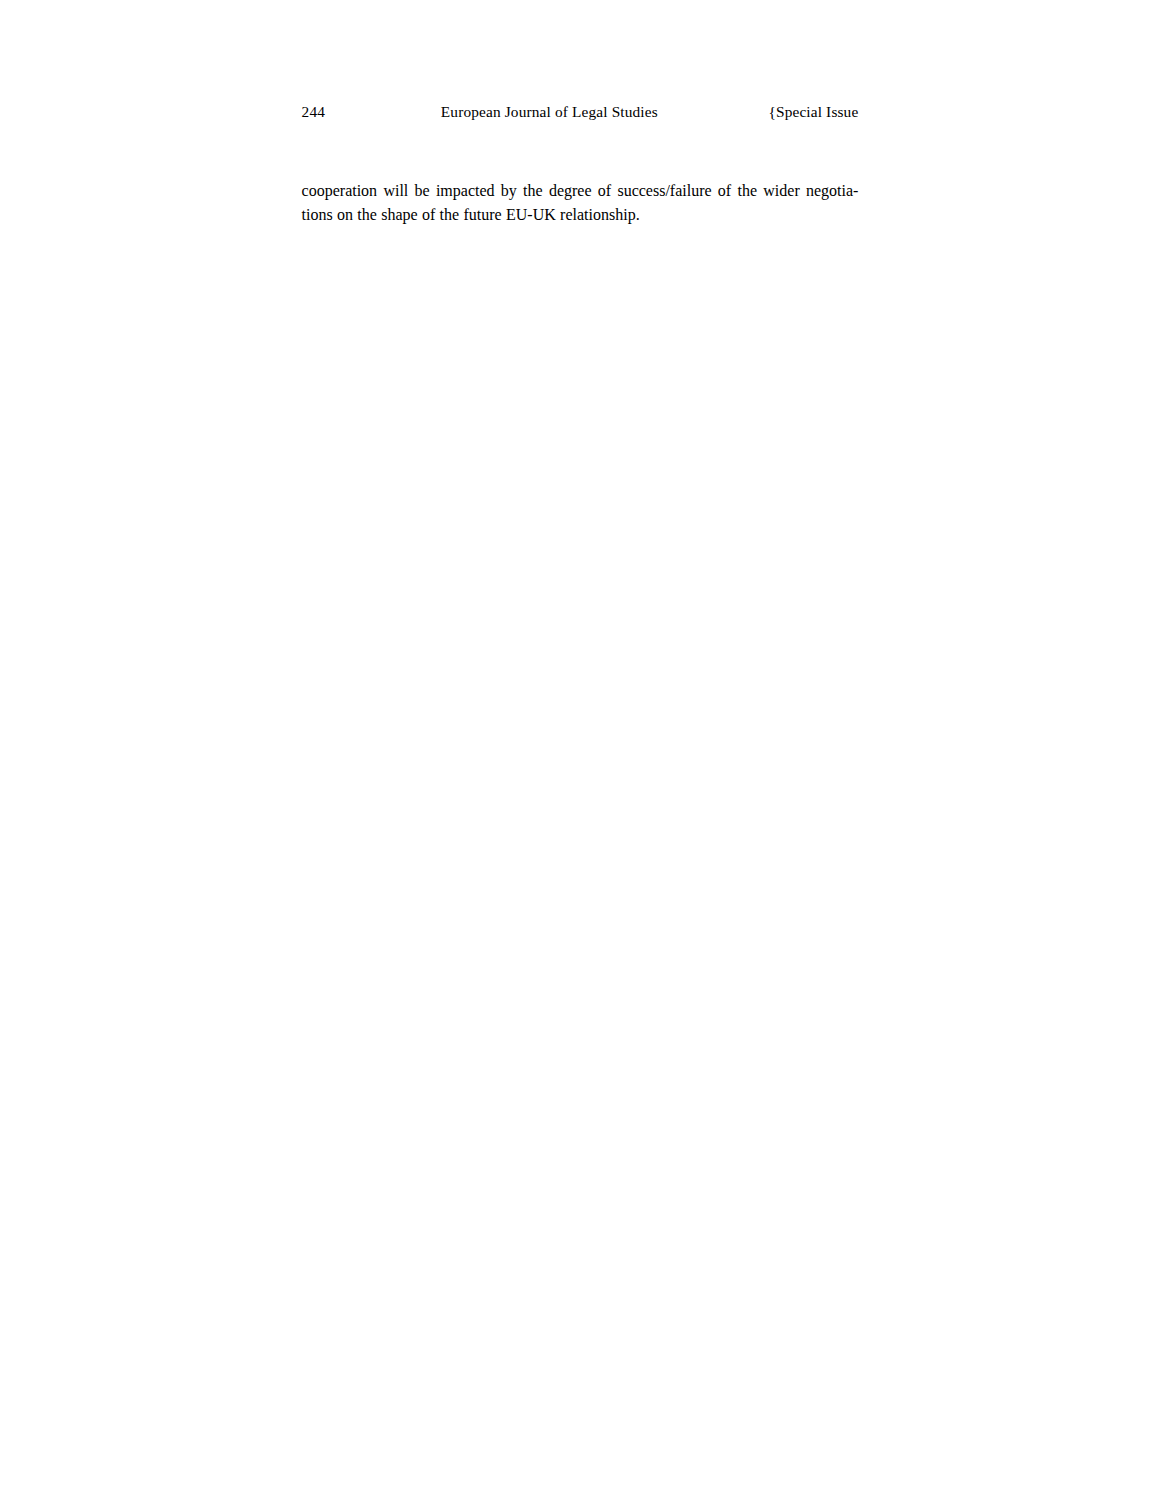244 European Journal of Legal Studies {Special Issue
cooperation will be impacted by the degree of success/failure of the wider negotiations on the shape of the future EU-UK relationship.